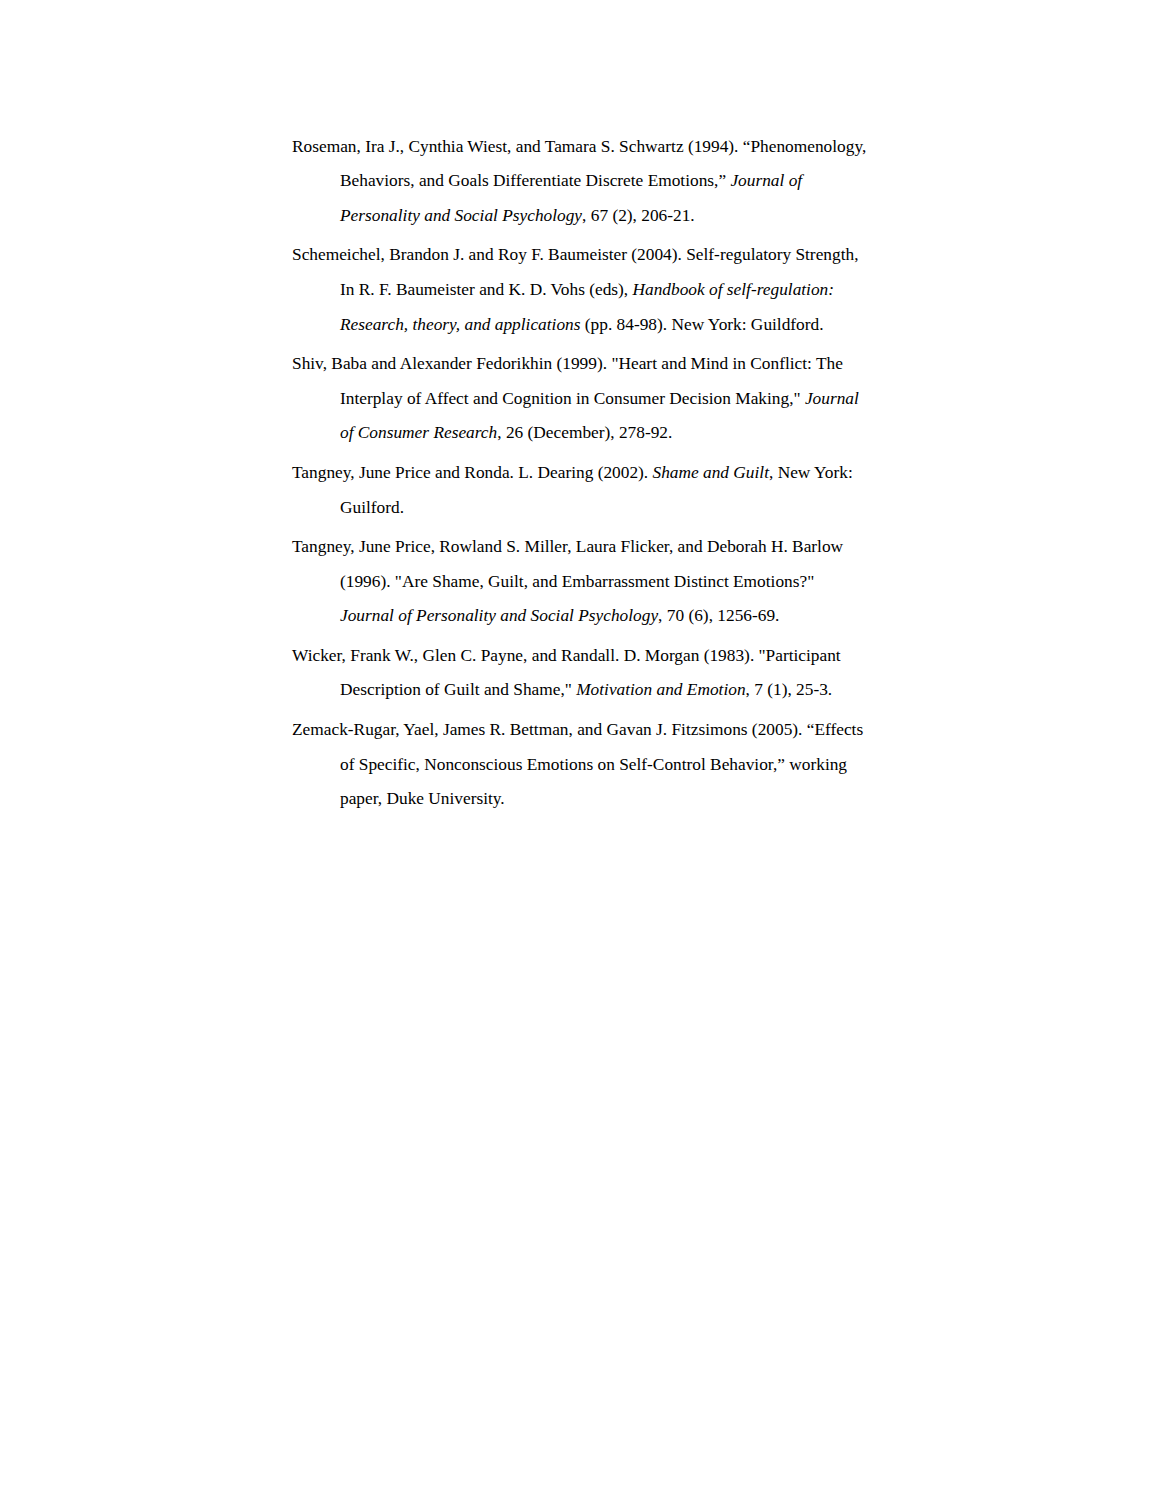Roseman, Ira J., Cynthia Wiest, and Tamara S. Schwartz (1994). “Phenomenology, Behaviors, and Goals Differentiate Discrete Emotions,” Journal of Personality and Social Psychology, 67 (2), 206-21.
Schemeichel, Brandon J. and Roy F. Baumeister (2004). Self-regulatory Strength, In R. F. Baumeister and K. D. Vohs (eds), Handbook of self-regulation: Research, theory, and applications (pp. 84-98). New York: Guildford.
Shiv, Baba and Alexander Fedorikhin (1999). "Heart and Mind in Conflict: The Interplay of Affect and Cognition in Consumer Decision Making," Journal of Consumer Research, 26 (December), 278-92.
Tangney, June Price and Ronda. L. Dearing (2002). Shame and Guilt, New York: Guilford.
Tangney, June Price, Rowland S. Miller, Laura Flicker, and Deborah H. Barlow (1996). "Are Shame, Guilt, and Embarrassment Distinct Emotions?" Journal of Personality and Social Psychology, 70 (6), 1256-69.
Wicker, Frank W., Glen C. Payne, and Randall. D. Morgan (1983). "Participant Description of Guilt and Shame," Motivation and Emotion, 7 (1), 25-3.
Zemack-Rugar, Yael, James R. Bettman, and Gavan J. Fitzsimons (2005). “Effects of Specific, Nonconscious Emotions on Self-Control Behavior,” working paper, Duke University.